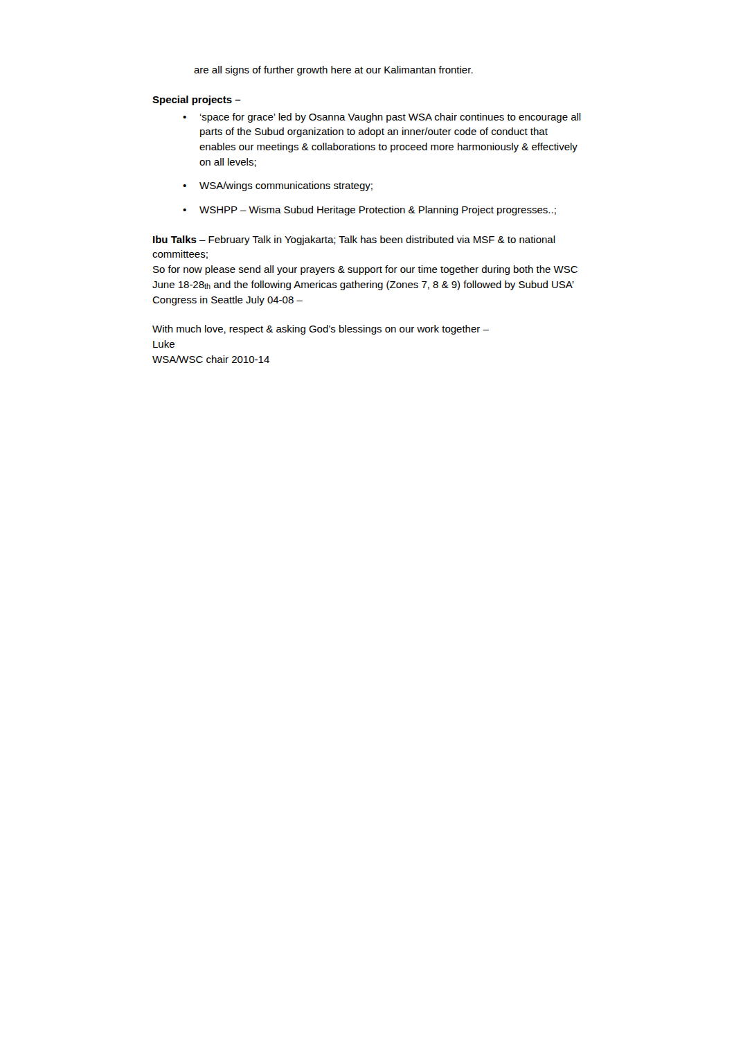are all signs of further growth here at our Kalimantan frontier.
Special projects –
‘space for grace’ led by Osanna Vaughn past WSA chair continues to encourage all parts of the Subud organization to adopt an inner/outer code of conduct that enables our meetings & collaborations to proceed more harmoniously & effectively on all levels;
WSA/wings communications strategy;
WSHPP – Wisma Subud Heritage Protection & Planning Project progresses..;
Ibu Talks – February Talk in Yogjakarta; Talk has been distributed via MSF & to national committees;
So for now please send all your prayers & support for our time together during both the WSC June 18-28th and the following Americas gathering (Zones 7, 8 & 9) followed by Subud USA’ Congress in Seattle July 04-08 –
With much love, respect & asking God’s blessings on our work together –
Luke
WSA/WSC chair 2010-14